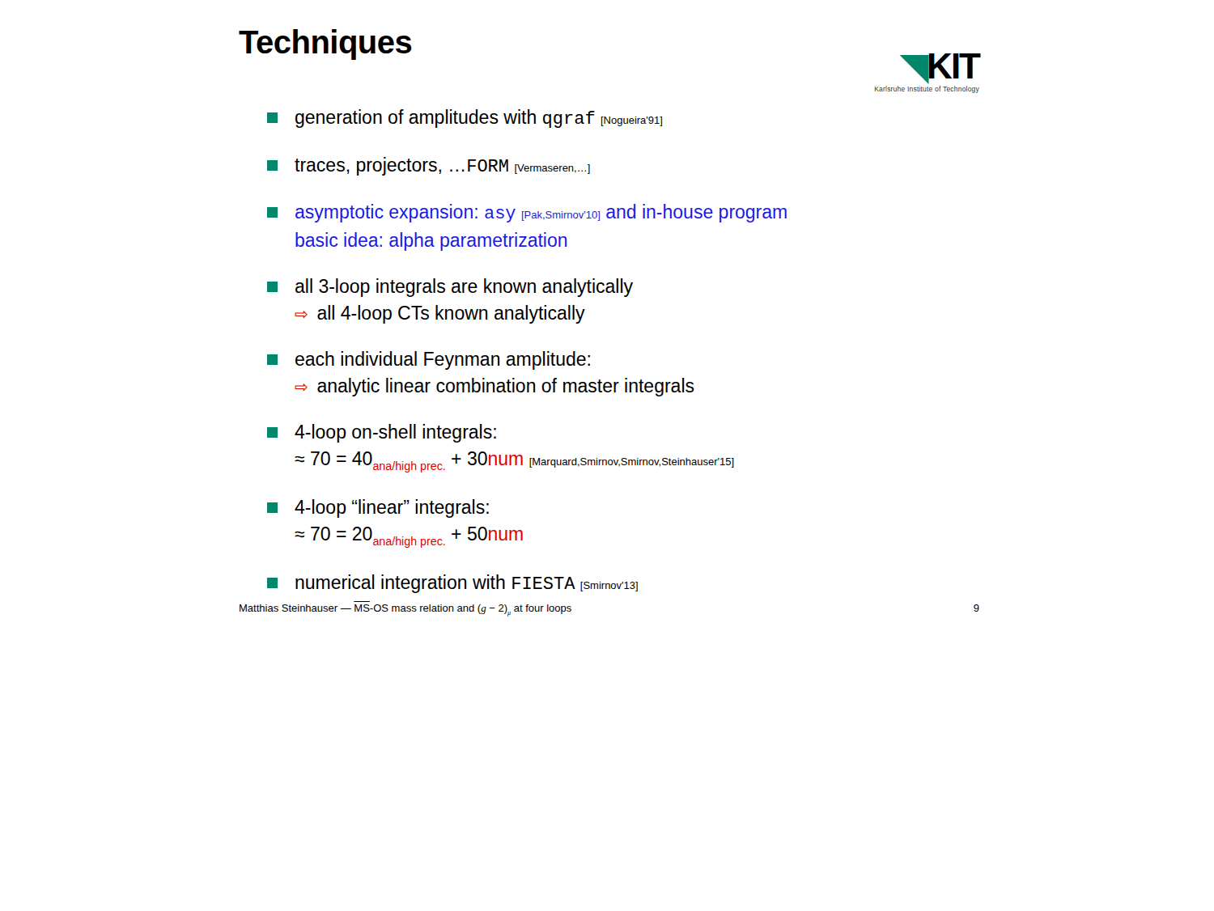Techniques
◥KIT
Karlsruhe Institute of Technology
generation of amplitudes with qgraf [Nogueira'91]
traces, projectors, …FORM [Vermaseren,…]
asymptotic expansion: asy [Pak,Smirnov'10] and in-house program basic idea: alpha parametrization
all 3-loop integrals are known analytically ⇨ all 4-loop CTs known analytically
each individual Feynman amplitude: ⇨ analytic linear combination of master integrals
4-loop on-shell integrals: ≈ 70 = 40ana/high prec. + 30num [Marquard,Smirnov,Smirnov,Steinhauser'15]
4-loop “linear” integrals: ≈ 70 = 20ana/high prec. + 50num
numerical integration with FIESTA [Smirnov'13]
Matthias Steinhauser — MS-OS mass relation and (g − 2)μ at four loops 9